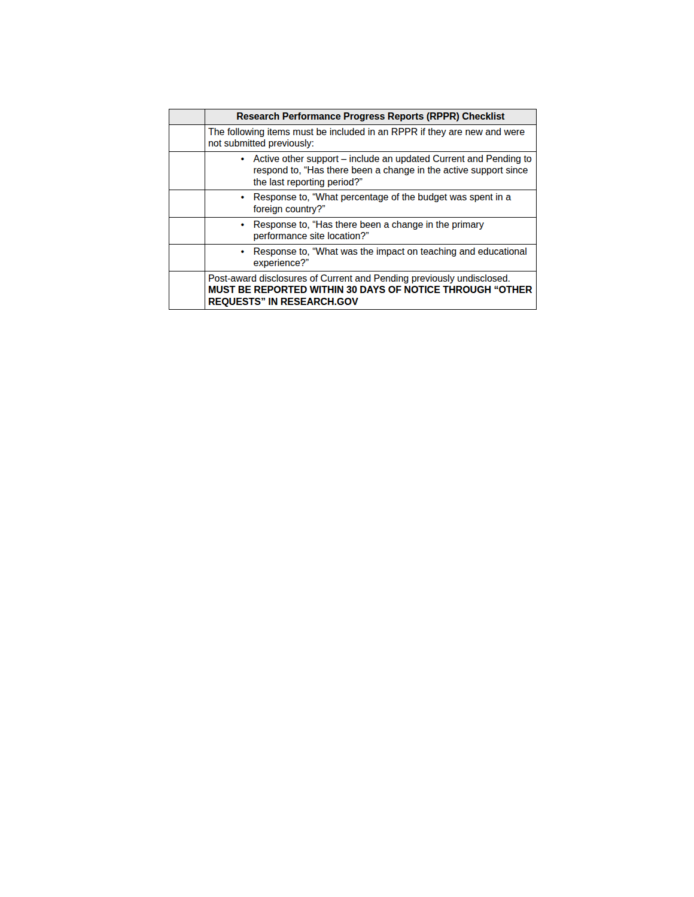| | Research Performance Progress Reports (RPPR) Checklist |
| | The following items must be included in an RPPR if they are new and were not submitted previously: |
| | Active other support – include an updated Current and Pending to respond to, “Has there been a change in the active support since the last reporting period?” |
| | Response to, “What percentage of the budget was spent in a foreign country?” |
| | Response to, “Has there been a change in the primary performance site location?” |
| | Response to, “What was the impact on teaching and educational experience?” |
| | Post-award disclosures of Current and Pending previously undisclosed. MUST BE REPORTED WITHIN 30 DAYS OF NOTICE THROUGH “OTHER REQUESTS” IN RESEARCH.GOV |